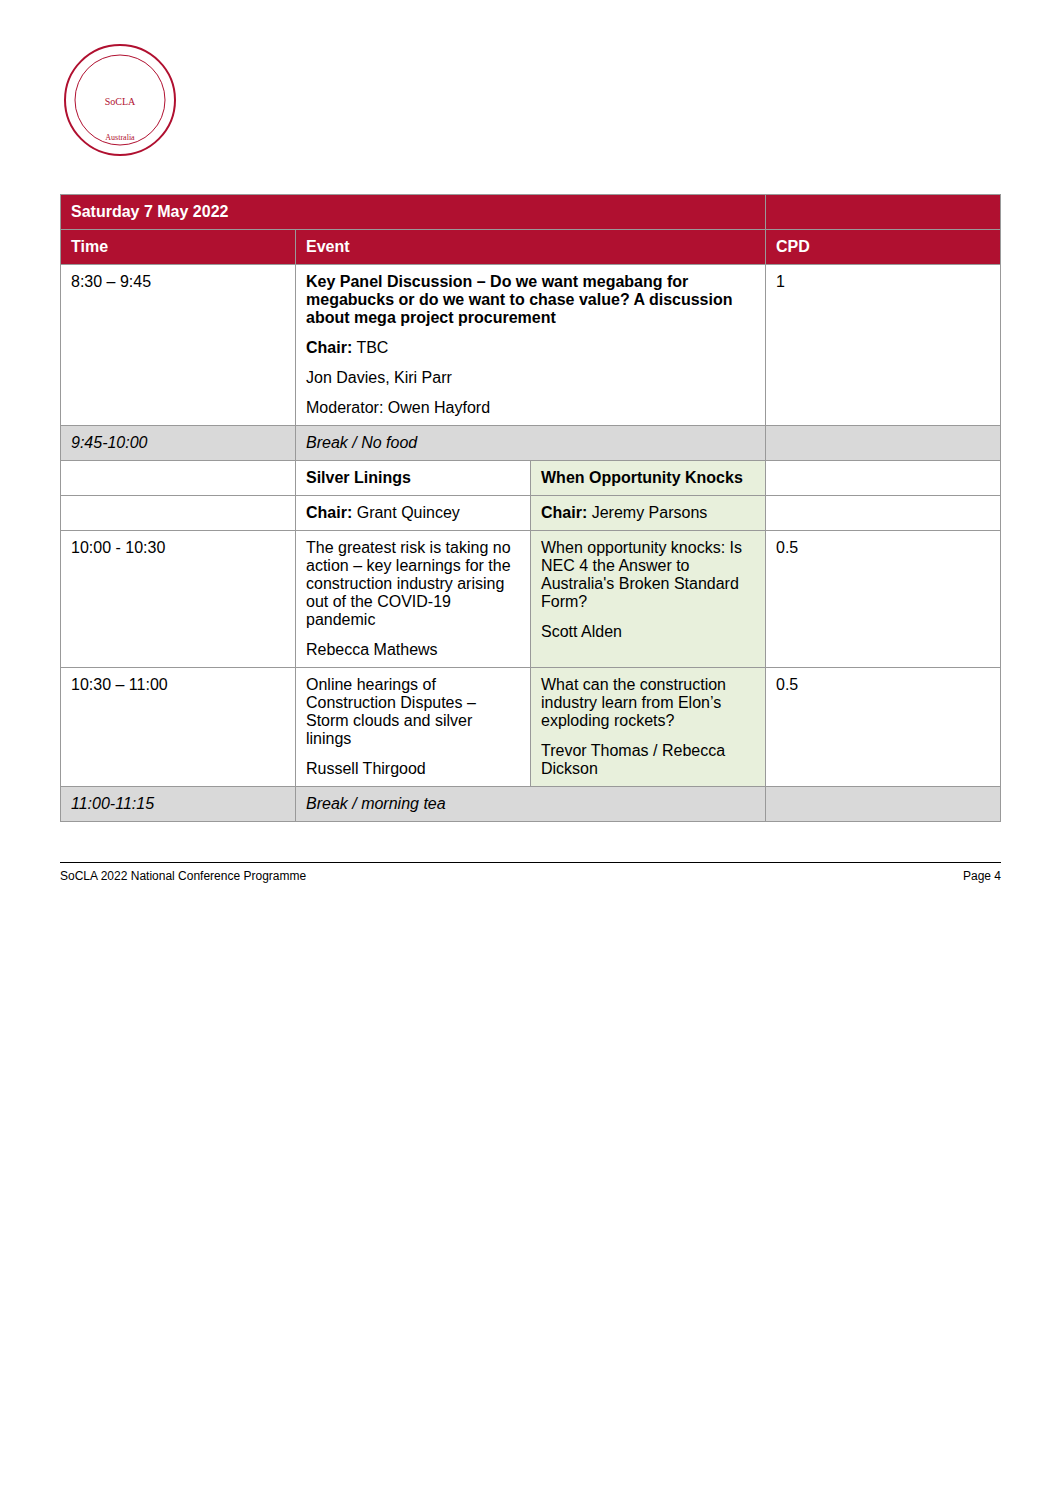| Saturday 7 May 2022 | |
| Time | Event | CPD |
| 8:30 – 9:45 | Key Panel Discussion – Do we want megabang for megabucks or do we want to chase value? A discussion about mega project procurement Chair: TBC Jon Davies, Kiri Parr Moderator: Owen Hayford | 1 |
| 9:45-10:00 | Break / No food | |
| | Silver Linings | When Opportunity Knocks | |
| | Chair: Grant Quincey | Chair: Jeremy Parsons | |
| 10:00 - 10:30 | The greatest risk is taking no action – key learnings for the construction industry arising out of the COVID-19 pandemic Rebecca Mathews | When opportunity knocks: Is NEC 4 the Answer to Australia's Broken Standard Form? Scott Alden | 0.5 |
| 10:30 – 11:00 | Online hearings of Construction Disputes – Storm clouds and silver linings Russell Thirgood | What can the construction industry learn from Elon’s exploding rockets? Trevor Thomas / Rebecca Dickson | 0.5 |
| 11:00-11:15 | Break / morning tea | |
SoCLA 2022 National Conference Programme Page 4